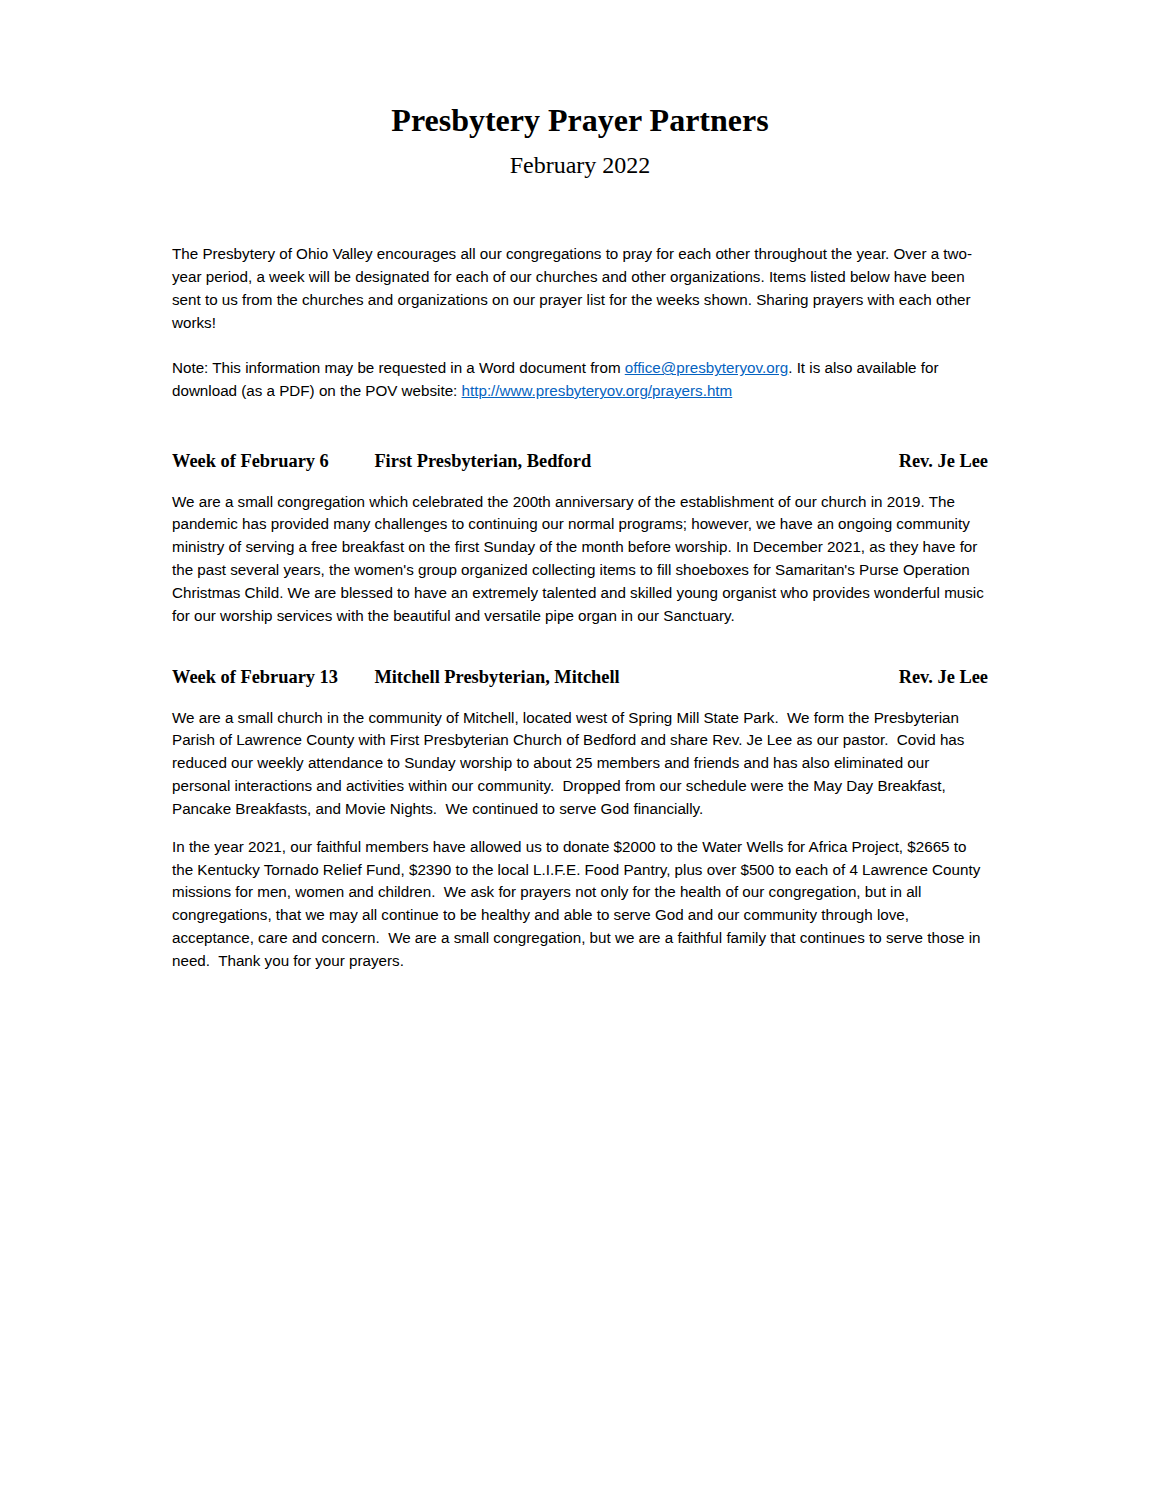Presbytery Prayer Partners
February 2022
The Presbytery of Ohio Valley encourages all our congregations to pray for each other throughout the year. Over a two-year period, a week will be designated for each of our churches and other organizations. Items listed below have been sent to us from the churches and organizations on our prayer list for the weeks shown. Sharing prayers with each other works!
Note: This information may be requested in a Word document from office@presbyteryov.org. It is also available for download (as a PDF) on the POV website: http://www.presbyteryov.org/prayers.htm
Week of February 6 First Presbyterian, Bedford Rev. Je Lee
We are a small congregation which celebrated the 200th anniversary of the establishment of our church in 2019. The pandemic has provided many challenges to continuing our normal programs; however, we have an ongoing community ministry of serving a free breakfast on the first Sunday of the month before worship. In December 2021, as they have for the past several years, the women's group organized collecting items to fill shoeboxes for Samaritan's Purse Operation Christmas Child. We are blessed to have an extremely talented and skilled young organist who provides wonderful music for our worship services with the beautiful and versatile pipe organ in our Sanctuary.
Week of February 13 Mitchell Presbyterian, Mitchell Rev. Je Lee
We are a small church in the community of Mitchell, located west of Spring Mill State Park. We form the Presbyterian Parish of Lawrence County with First Presbyterian Church of Bedford and share Rev. Je Lee as our pastor. Covid has reduced our weekly attendance to Sunday worship to about 25 members and friends and has also eliminated our personal interactions and activities within our community. Dropped from our schedule were the May Day Breakfast, Pancake Breakfasts, and Movie Nights. We continued to serve God financially.
In the year 2021, our faithful members have allowed us to donate $2000 to the Water Wells for Africa Project, $2665 to the Kentucky Tornado Relief Fund, $2390 to the local L.I.F.E. Food Pantry, plus over $500 to each of 4 Lawrence County missions for men, women and children. We ask for prayers not only for the health of our congregation, but in all congregations, that we may all continue to be healthy and able to serve God and our community through love, acceptance, care and concern. We are a small congregation, but we are a faithful family that continues to serve those in need. Thank you for your prayers.